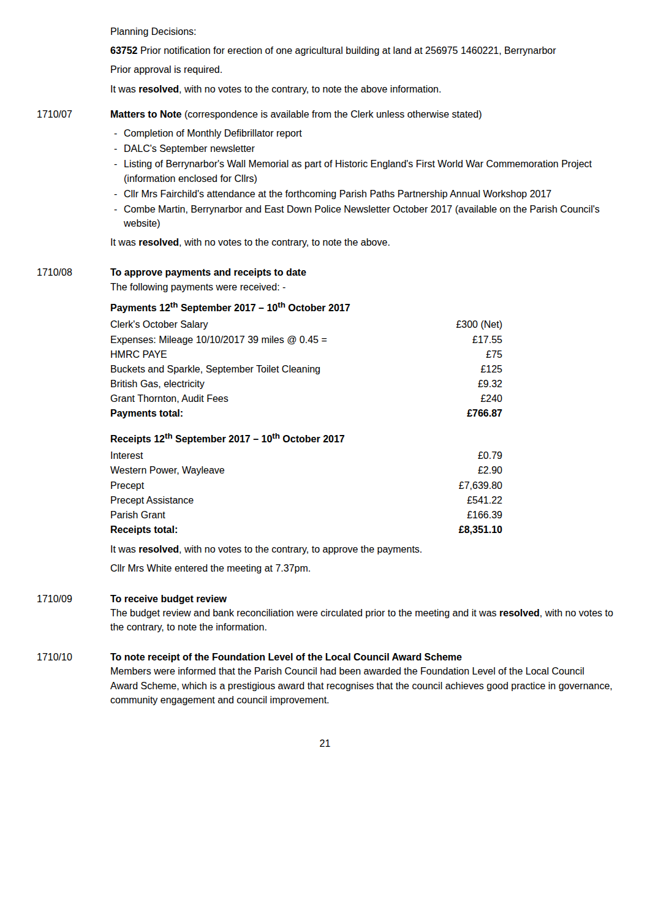Planning Decisions:
63752 Prior notification for erection of one agricultural building at land at 256975 1460221, Berrynarbor
Prior approval is required.
It was resolved, with no votes to the contrary, to note the above information.
1710/07
Matters to Note (correspondence is available from the Clerk unless otherwise stated)
Completion of Monthly Defibrillator report
DALC's September newsletter
Listing of Berrynarbor's Wall Memorial as part of Historic England's First World War Commemoration Project (information enclosed for Cllrs)
Cllr Mrs Fairchild's attendance at the forthcoming Parish Paths Partnership Annual Workshop 2017
Combe Martin, Berrynarbor and East Down Police Newsletter October 2017 (available on the Parish Council's website)
It was resolved, with no votes to the contrary, to note the above.
1710/08
To approve payments and receipts to date
The following payments were received: -
Payments 12th September 2017 – 10th October 2017
| Clerk's October Salary | £300 (Net) |
| Expenses: Mileage 10/10/2017 39 miles @ 0.45 = | £17.55 |
| HMRC PAYE | £75 |
| Buckets and Sparkle, September Toilet Cleaning | £125 |
| British Gas, electricity | £9.32 |
| Grant Thornton, Audit Fees | £240 |
| Payments total: | £766.87 |
Receipts 12th September 2017 – 10th October 2017
| Interest | £0.79 |
| Western Power, Wayleave | £2.90 |
| Precept | £7,639.80 |
| Precept Assistance | £541.22 |
| Parish Grant | £166.39 |
| Receipts total: | £8,351.10 |
It was resolved, with no votes to the contrary, to approve the payments.
Cllr Mrs White entered the meeting at 7.37pm.
1710/09
To receive budget review
The budget review and bank reconciliation were circulated prior to the meeting and it was resolved, with no votes to the contrary, to note the information.
1710/10
To note receipt of the Foundation Level of the Local Council Award Scheme
Members were informed that the Parish Council had been awarded the Foundation Level of the Local Council Award Scheme, which is a prestigious award that recognises that the council achieves good practice in governance, community engagement and council improvement.
21